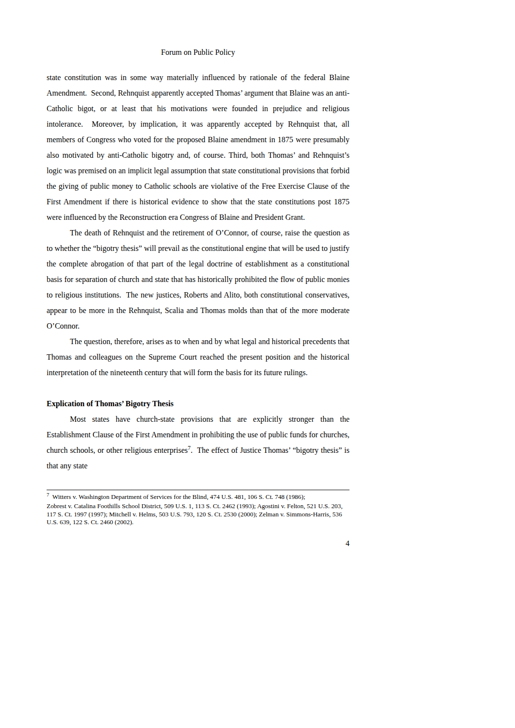Forum on Public Policy
state constitution was in some way materially influenced by rationale of the federal Blaine Amendment. Second, Rehnquist apparently accepted Thomas’ argument that Blaine was an anti-Catholic bigot, or at least that his motivations were founded in prejudice and religious intolerance. Moreover, by implication, it was apparently accepted by Rehnquist that, all members of Congress who voted for the proposed Blaine amendment in 1875 were presumably also motivated by anti-Catholic bigotry and, of course. Third, both Thomas’ and Rehnquist’s logic was premised on an implicit legal assumption that state constitutional provisions that forbid the giving of public money to Catholic schools are violative of the Free Exercise Clause of the First Amendment if there is historical evidence to show that the state constitutions post 1875 were influenced by the Reconstruction era Congress of Blaine and President Grant.
The death of Rehnquist and the retirement of O’Connor, of course, raise the question as to whether the “bigotry thesis” will prevail as the constitutional engine that will be used to justify the complete abrogation of that part of the legal doctrine of establishment as a constitutional basis for separation of church and state that has historically prohibited the flow of public monies to religious institutions. The new justices, Roberts and Alito, both constitutional conservatives, appear to be more in the Rehnquist, Scalia and Thomas molds than that of the more moderate O’Connor.
The question, therefore, arises as to when and by what legal and historical precedents that Thomas and colleagues on the Supreme Court reached the present position and the historical interpretation of the nineteenth century that will form the basis for its future rulings.
Explication of Thomas’ Bigotry Thesis
Most states have church-state provisions that are explicitly stronger than the Establishment Clause of the First Amendment in prohibiting the use of public funds for churches, church schools, or other religious enterprises7. The effect of Justice Thomas’ “bigotry thesis” is that any state
7 Witters v. Washington Department of Services for the Blind, 474 U.S. 481, 106 S. Ct. 748 (1986);
Zobrest v. Catalina Foothills School District, 509 U.S. 1, 113 S. Ct. 2462 (1993); Agostini v. Felton, 521 U.S. 203, 117 S. Ct. 1997 (1997); Mitchell v. Helms, 503 U.S. 793, 120 S. Ct. 2530 (2000); Zelman v. Simmons-Harris, 536 U.S. 639, 122 S. Ct. 2460 (2002).
4